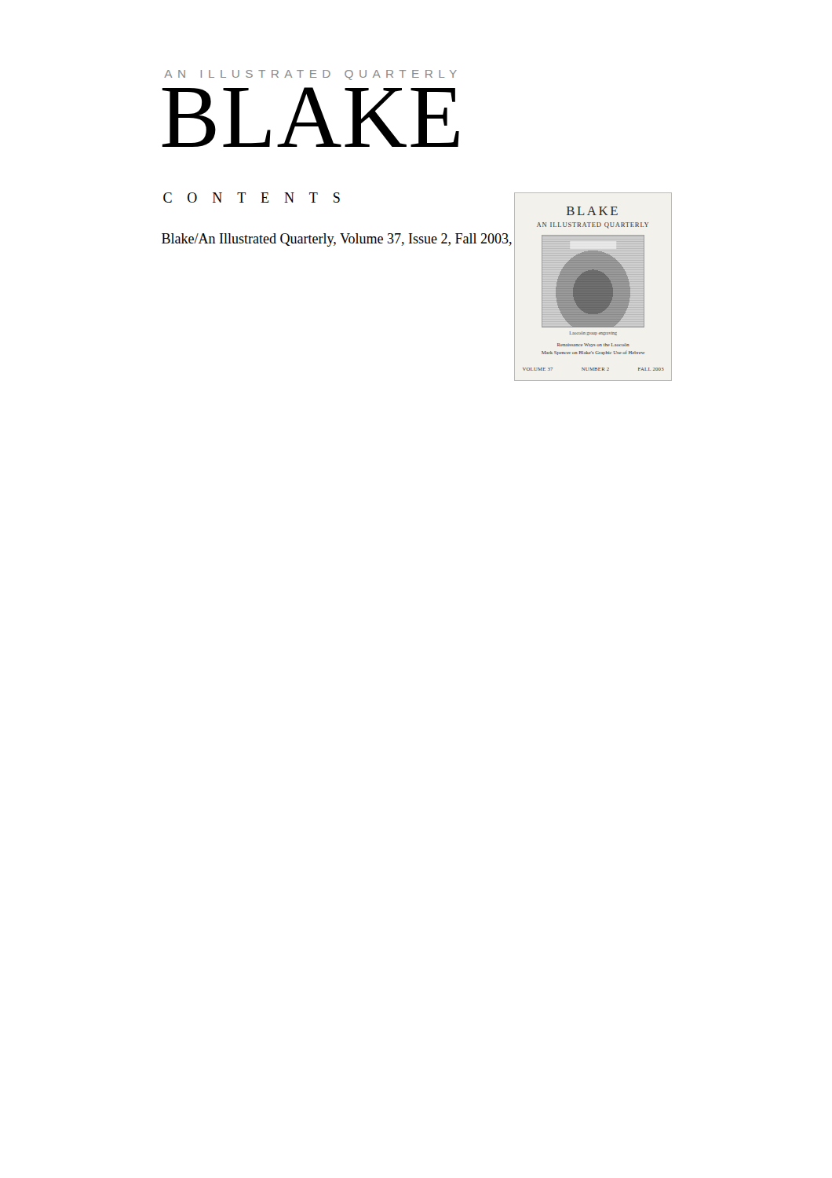An Illustrated Quarterly
BLAKE
Contents
Blake/An Illustrated Quarterly, Volume 37, Issue 2, Fall 2003, pp. 41-43, 80
BLAKE
AN ILLUSTRATED QUARTERLY
Laocoön group engraving
Renaissance Ways on the Laocoön
Mark Spencer on Blake's Graphic Use of Hebrew
VOLUME 37 NUMBER 2 FALL 2003